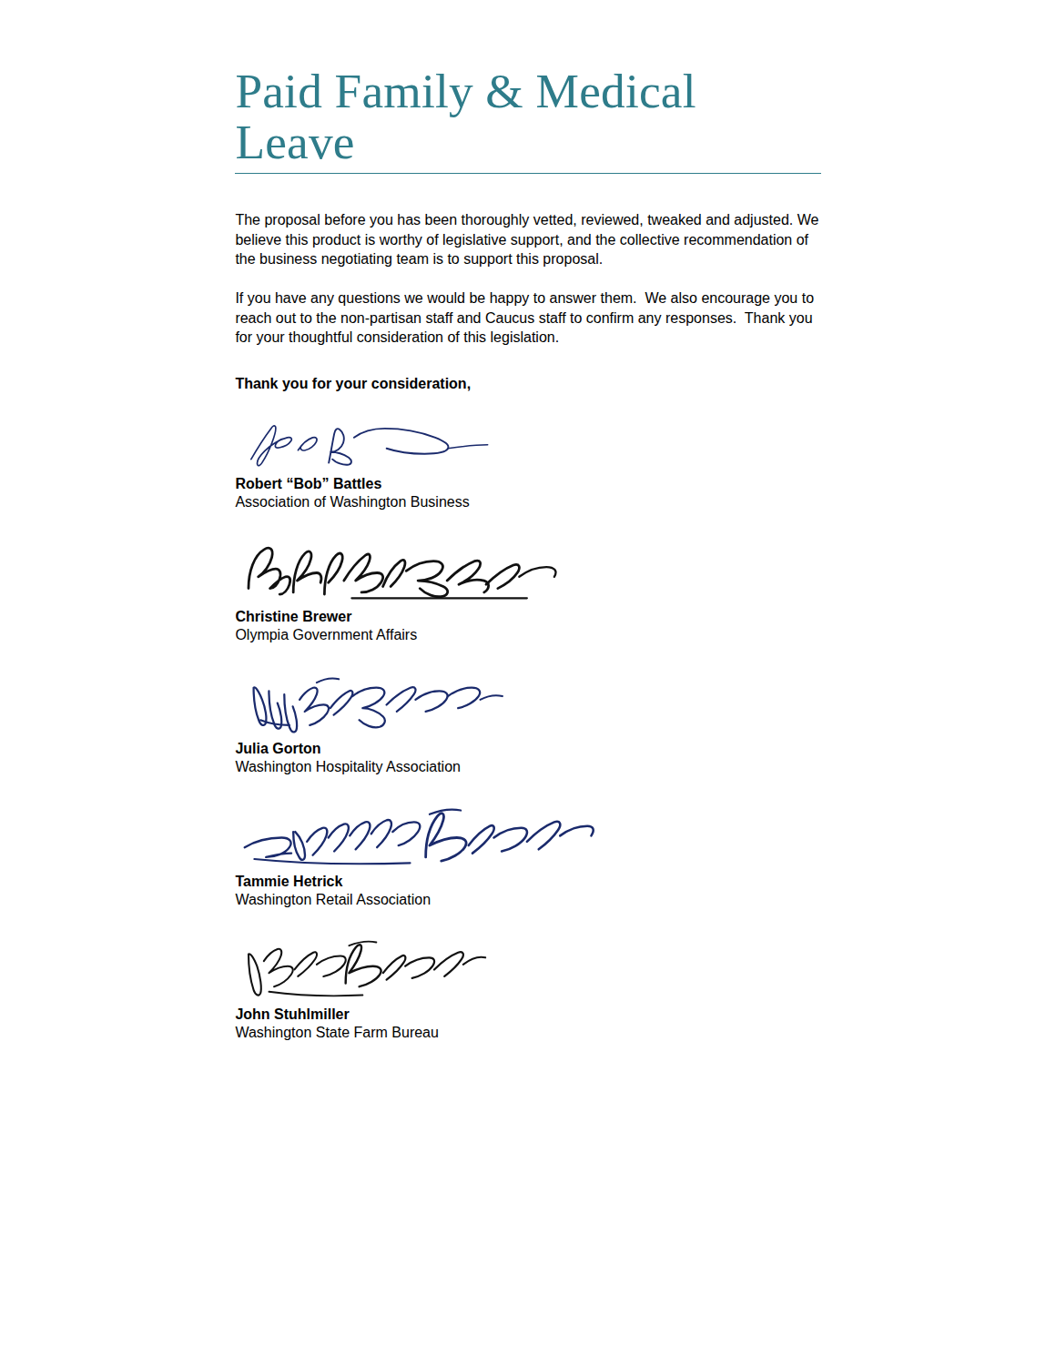Paid Family & Medical Leave
The proposal before you has been thoroughly vetted, reviewed, tweaked and adjusted. We believe this product is worthy of legislative support, and the collective recommendation of the business negotiating team is to support this proposal.
If you have any questions we would be happy to answer them. We also encourage you to reach out to the non-partisan staff and Caucus staff to confirm any responses. Thank you for your thoughtful consideration of this legislation.
Thank you for your consideration,
Robert “Bob” Battles
Association of Washington Business
Christine Brewer
Olympia Government Affairs
Julia Gorton
Washington Hospitality Association
Tammie Hetrick
Washington Retail Association
John Stuhlmiller
Washington State Farm Bureau